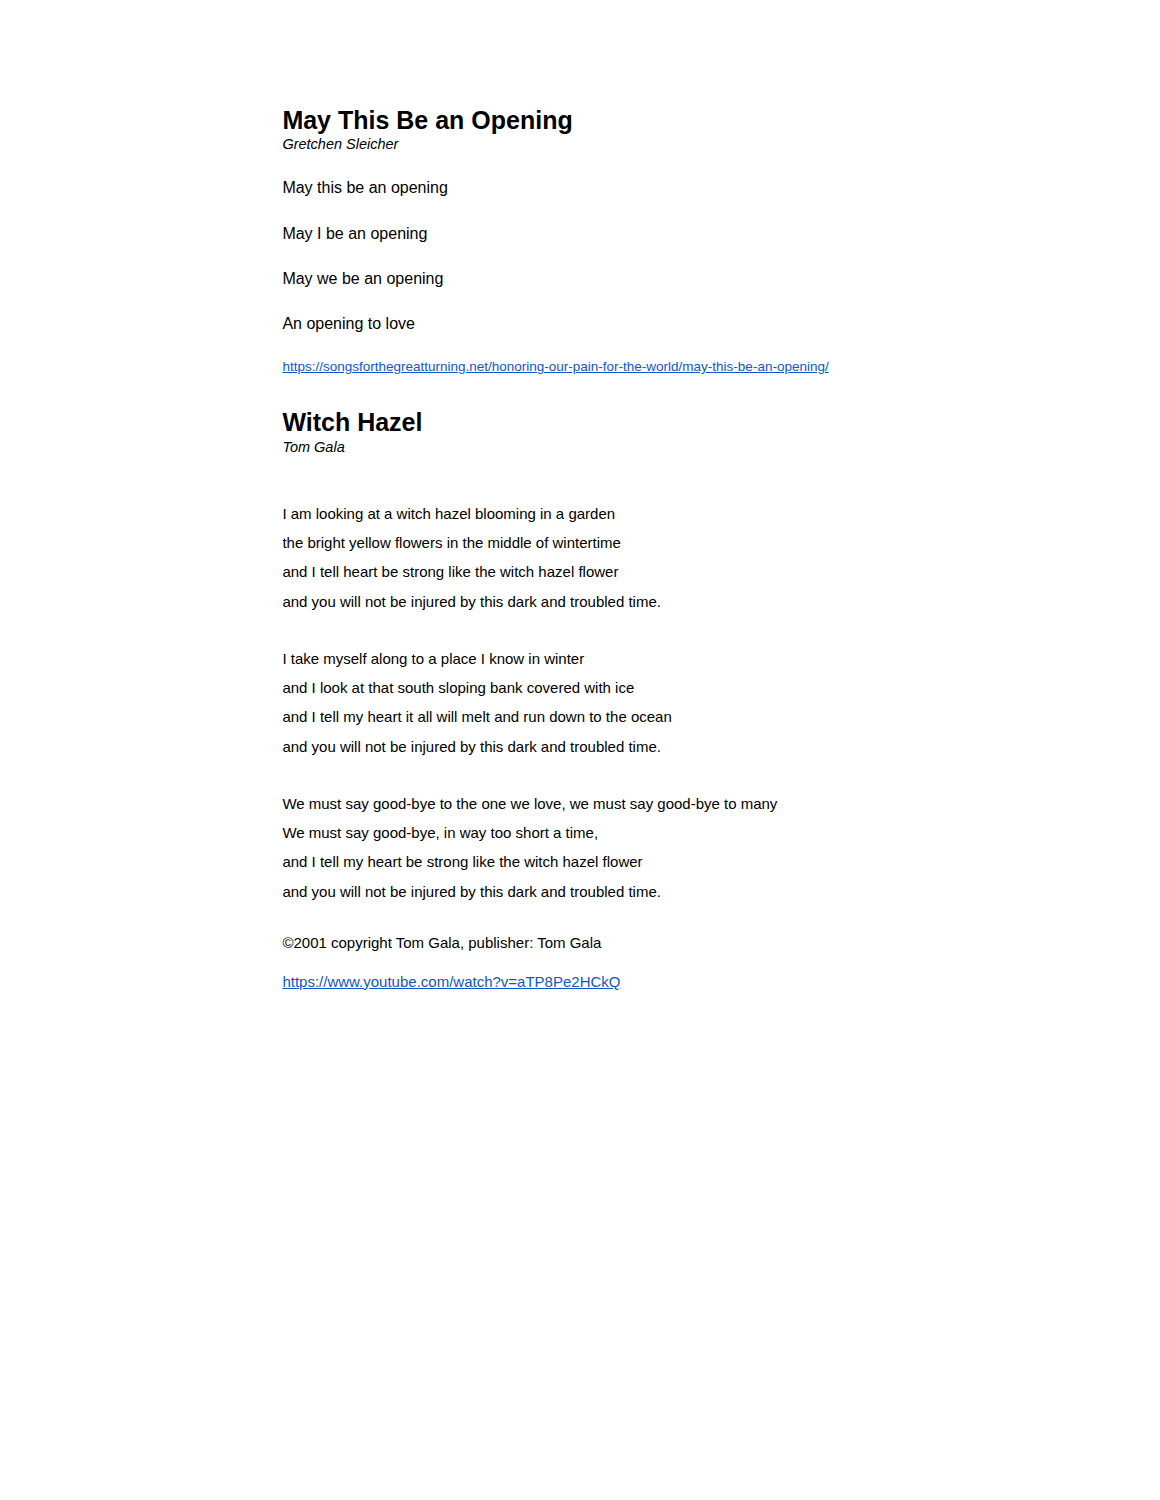May This Be an Opening
Gretchen Sleicher
May this be an opening
May I be an opening
May we be an opening
An opening to love
https://songsforthegreatturning.net/honoring-our-pain-for-the-world/may-this-be-an-opening/
Witch Hazel
Tom Gala
I am looking at a witch hazel blooming in a garden
the bright yellow flowers in the middle of wintertime
and I tell heart be strong like the witch hazel flower
and you will not be injured by this dark and troubled time.
I take myself along to a place I know in winter
and I look at that south sloping bank covered with ice
and I tell my heart it all will melt and run down to the ocean
and you will not be injured by this dark and troubled time.
We must say good-bye to the one we love, we must say good-bye to many
We must say good-bye, in way too short a time,
and I tell my heart be strong like the witch hazel flower
and you will not be injured by this dark and troubled time.
©2001 copyright Tom Gala, publisher: Tom Gala
https://www.youtube.com/watch?v=aTP8Pe2HCkQ